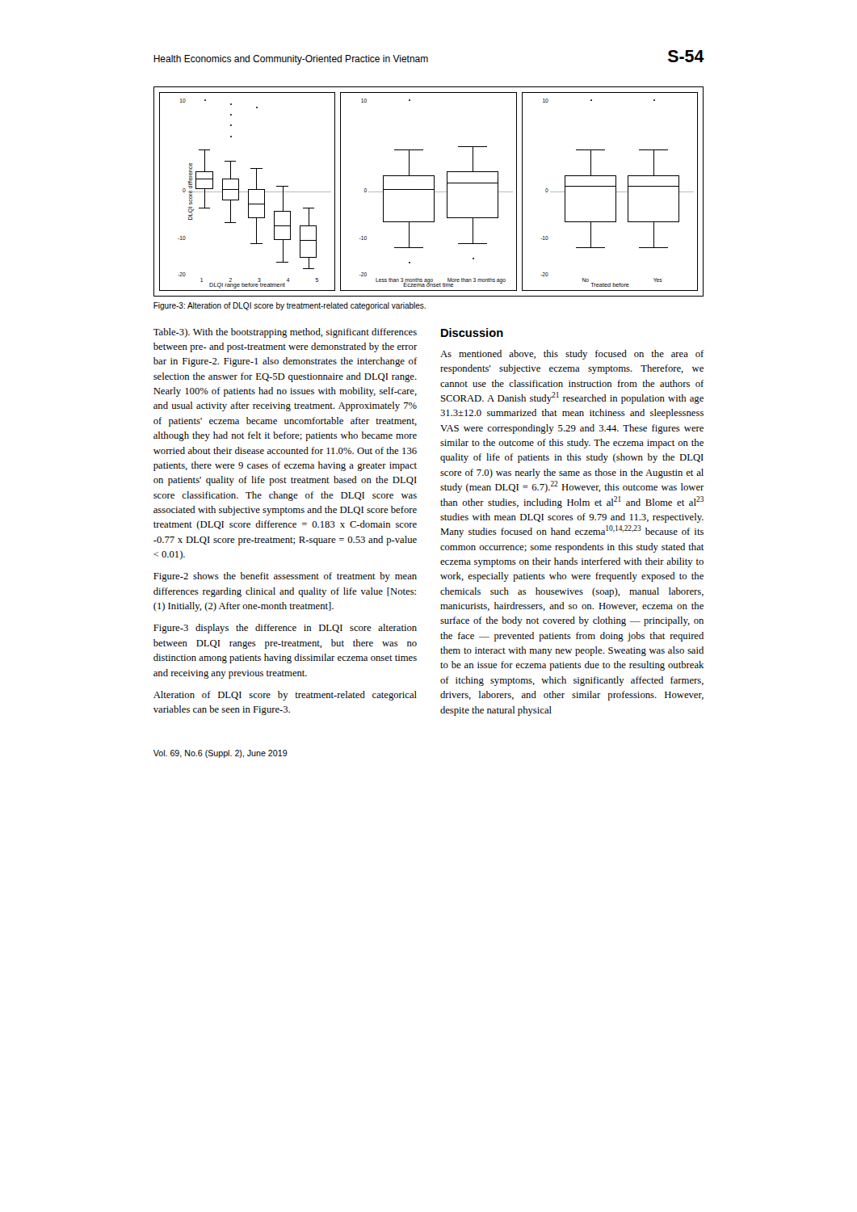Health Economics and Community-Oriented Practice in Vietnam
S-54
DLQI score difference
10 0 -10 -20
12345
DLQI range before treatment
10 0 -10 -20
Less than 3 months ago More than 3 months ago
Eczema onset time
10 0 -10 -20
No Yes
Treated before
Figure-3: Alteration of DLQI score by treatment-related categorical variables.
Table-3). With the bootstrapping method, significant differences between pre- and post-treatment were demonstrated by the error bar in Figure-2. Figure-1 also demonstrates the interchange of selection the answer for EQ-5D questionnaire and DLQI range. Nearly 100% of patients had no issues with mobility, self-care, and usual activity after receiving treatment. Approximately 7% of patients' eczema became uncomfortable after treatment, although they had not felt it before; patients who became more worried about their disease accounted for 11.0%. Out of the 136 patients, there were 9 cases of eczema having a greater impact on patients' quality of life post treatment based on the DLQI score classification. The change of the DLQI score was associated with subjective symptoms and the DLQI score before treatment (DLQI score difference = 0.183 x C-domain score -0.77 x DLQI score pre-treatment; R-square = 0.53 and p-value < 0.01).
Figure-2 shows the benefit assessment of treatment by mean differences regarding clinical and quality of life value [Notes: (1) Initially, (2) After one-month treatment].
Figure-3 displays the difference in DLQI score alteration between DLQI ranges pre-treatment, but there was no distinction among patients having dissimilar eczema onset times and receiving any previous treatment.
Alteration of DLQI score by treatment-related categorical variables can be seen in Figure-3.
Discussion
As mentioned above, this study focused on the area of respondents' subjective eczema symptoms. Therefore, we cannot use the classification instruction from the authors of SCORAD. A Danish study21 researched in population with age 31.3±12.0 summarized that mean itchiness and sleeplessness VAS were correspondingly 5.29 and 3.44. These figures were similar to the outcome of this study. The eczema impact on the quality of life of patients in this study (shown by the DLQI score of 7.0) was nearly the same as those in the Augustin et al study (mean DLQI = 6.7).22 However, this outcome was lower than other studies, including Holm et al21 and Blome et al23 studies with mean DLQI scores of 9.79 and 11.3, respectively. Many studies focused on hand eczema10,14,22,23 because of its common occurrence; some respondents in this study stated that eczema symptoms on their hands interfered with their ability to work, especially patients who were frequently exposed to the chemicals such as housewives (soap), manual laborers, manicurists, hairdressers, and so on. However, eczema on the surface of the body not covered by clothing — principally, on the face — prevented patients from doing jobs that required them to interact with many new people. Sweating was also said to be an issue for eczema patients due to the resulting outbreak of itching symptoms, which significantly affected farmers, drivers, laborers, and other similar professions. However, despite the natural physical
Vol. 69, No.6 (Suppl. 2), June 2019